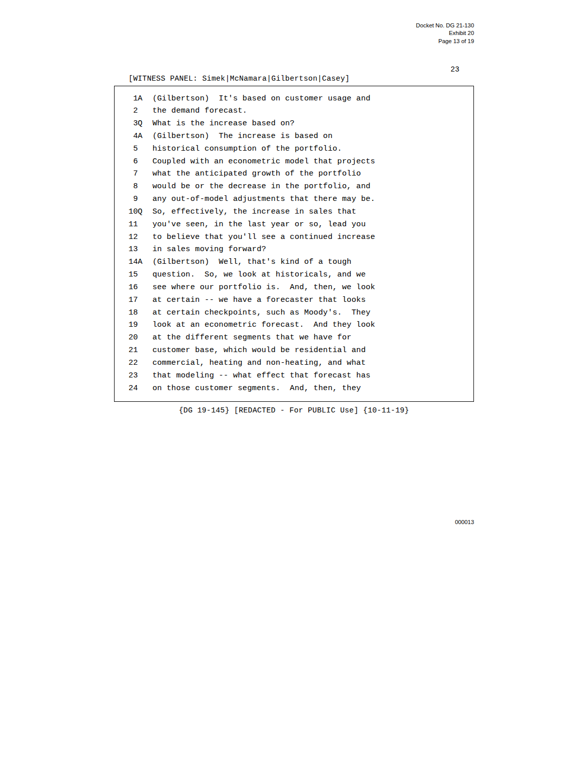Docket No. DG 21-130
Exhibit 20
Page 13 of 19
23
[WITNESS PANEL: Simek|McNamara|Gilbertson|Casey]
| 1 | A | (Gilbertson) It's based on customer usage and |
| 2 | | the demand forecast. |
| 3 | Q | What is the increase based on? |
| 4 | A | (Gilbertson) The increase is based on |
| 5 | | historical consumption of the portfolio. |
| 6 | | Coupled with an econometric model that projects |
| 7 | | what the anticipated growth of the portfolio |
| 8 | | would be or the decrease in the portfolio, and |
| 9 | | any out-of-model adjustments that there may be. |
| 10 | Q | So, effectively, the increase in sales that |
| 11 | | you've seen, in the last year or so, lead you |
| 12 | | to believe that you'll see a continued increase |
| 13 | | in sales moving forward? |
| 14 | A | (Gilbertson) Well, that's kind of a tough |
| 15 | | question. So, we look at historicals, and we |
| 16 | | see where our portfolio is. And, then, we look |
| 17 | | at certain -- we have a forecaster that looks |
| 18 | | at certain checkpoints, such as Moody's. They |
| 19 | | look at an econometric forecast. And they look |
| 20 | | at the different segments that we have for |
| 21 | | customer base, which would be residential and |
| 22 | | commercial, heating and non-heating, and what |
| 23 | | that modeling -- what effect that forecast has |
| 24 | | on those customer segments. And, then, they |
{DG 19-145} [REDACTED - For PUBLIC Use] {10-11-19}
000013